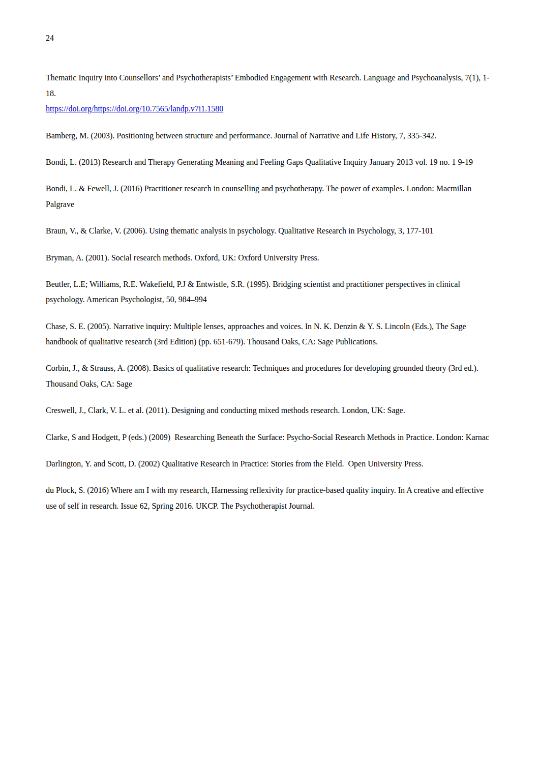24
Thematic Inquiry into Counsellors’ and Psychotherapists’ Embodied Engagement with Research. Language and Psychoanalysis, 7(1), 1-18.
https://doi.org/https://doi.org/10.7565/landp.v7i1.1580
Bamberg, M. (2003). Positioning between structure and performance. Journal of Narrative and Life History, 7, 335-342.
Bondi, L. (2013) Research and Therapy Generating Meaning and Feeling Gaps Qualitative Inquiry January 2013 vol. 19 no. 1 9-19
Bondi, L. & Fewell, J. (2016) Practitioner research in counselling and psychotherapy. The power of examples. London: Macmillan Palgrave
Braun, V., & Clarke, V. (2006). Using thematic analysis in psychology. Qualitative Research in Psychology, 3, 177-101
Bryman, A. (2001). Social research methods. Oxford, UK: Oxford University Press.
Beutler, L.E; Williams, R.E. Wakefield, P.J & Entwistle, S.R. (1995). Bridging scientist and practitioner perspectives in clinical psychology. American Psychologist, 50, 984–994
Chase, S. E. (2005). Narrative inquiry: Multiple lenses, approaches and voices. In N. K. Denzin & Y. S. Lincoln (Eds.), The Sage handbook of qualitative research (3rd Edition) (pp. 651-679). Thousand Oaks, CA: Sage Publications.
Corbin, J., & Strauss, A. (2008). Basics of qualitative research: Techniques and procedures for developing grounded theory (3rd ed.). Thousand Oaks, CA: Sage
Creswell, J., Clark, V. L. et al. (2011). Designing and conducting mixed methods research. London, UK: Sage.
Clarke, S and Hodgett, P (eds.) (2009) Researching Beneath the Surface: Psycho-Social Research Methods in Practice. London: Karnac
Darlington, Y. and Scott, D. (2002) Qualitative Research in Practice: Stories from the Field. Open University Press.
du Plock, S. (2016) Where am I with my research, Harnessing reflexivity for practice-based quality inquiry. In A creative and effective use of self in research. Issue 62, Spring 2016. UKCP. The Psychotherapist Journal.